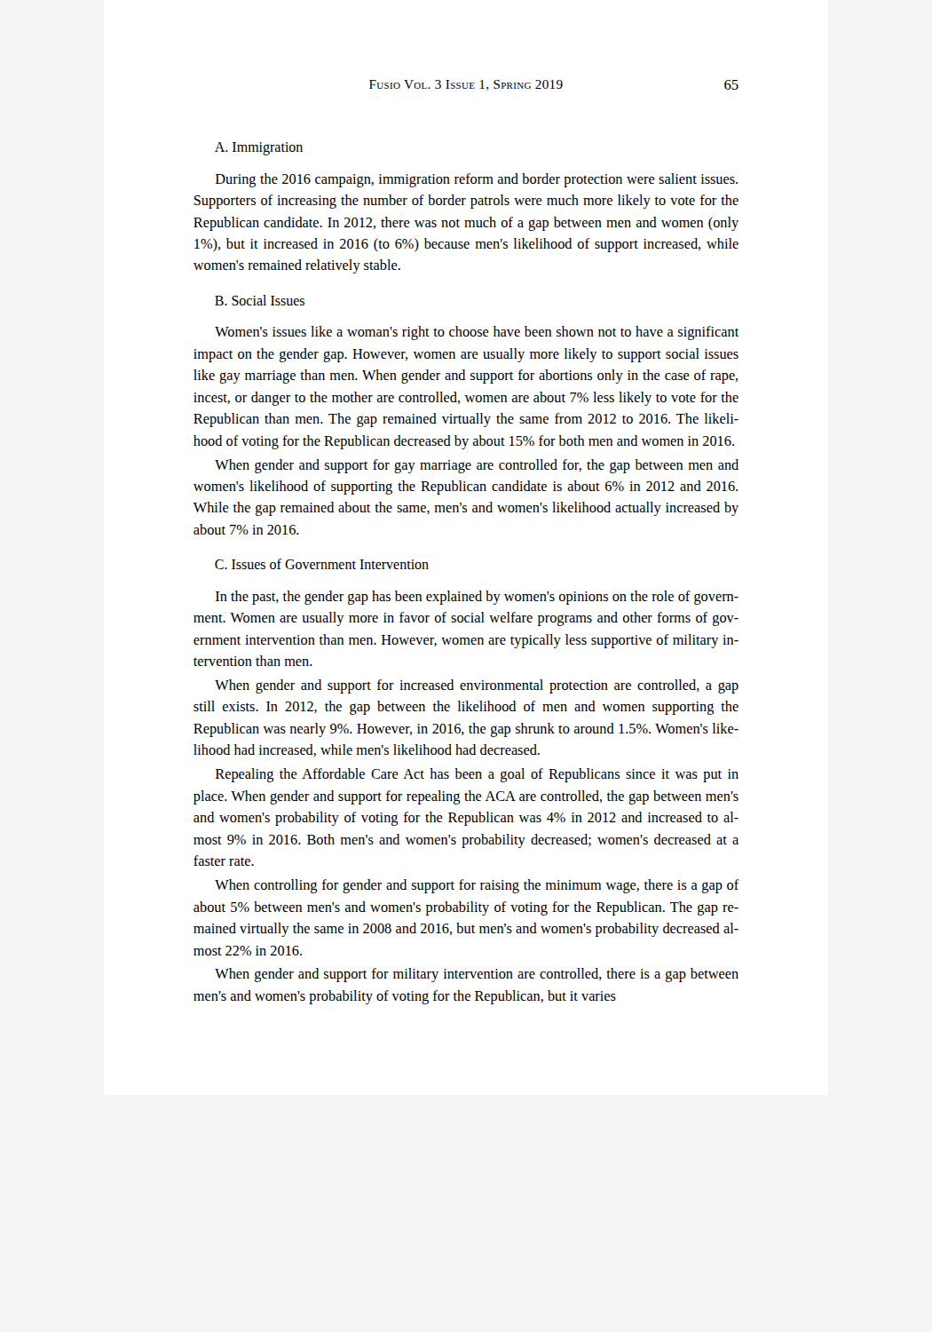Fusio Vol. 3 Issue 1, Spring 2019 65
A. Immigration
During the 2016 campaign, immigration reform and border protection were salient issues. Supporters of increasing the number of border patrols were much more likely to vote for the Republican candidate. In 2012, there was not much of a gap between men and women (only 1%), but it increased in 2016 (to 6%) because men's likelihood of support increased, while women's remained relatively stable.
B. Social Issues
Women's issues like a woman's right to choose have been shown not to have a significant impact on the gender gap. However, women are usually more likely to support social issues like gay marriage than men. When gender and support for abortions only in the case of rape, incest, or danger to the mother are controlled, women are about 7% less likely to vote for the Republican than men. The gap remained virtually the same from 2012 to 2016. The likelihood of voting for the Republican decreased by about 15% for both men and women in 2016.
When gender and support for gay marriage are controlled for, the gap between men and women's likelihood of supporting the Republican candidate is about 6% in 2012 and 2016. While the gap remained about the same, men's and women's likelihood actually increased by about 7% in 2016.
C. Issues of Government Intervention
In the past, the gender gap has been explained by women's opinions on the role of government. Women are usually more in favor of social welfare programs and other forms of government intervention than men. However, women are typically less supportive of military intervention than men.
When gender and support for increased environmental protection are controlled, a gap still exists. In 2012, the gap between the likelihood of men and women supporting the Republican was nearly 9%. However, in 2016, the gap shrunk to around 1.5%. Women's likelihood had increased, while men's likelihood had decreased.
Repealing the Affordable Care Act has been a goal of Republicans since it was put in place. When gender and support for repealing the ACA are controlled, the gap between men's and women's probability of voting for the Republican was 4% in 2012 and increased to almost 9% in 2016. Both men's and women's probability decreased; women's decreased at a faster rate.
When controlling for gender and support for raising the minimum wage, there is a gap of about 5% between men's and women's probability of voting for the Republican. The gap remained virtually the same in 2008 and 2016, but men's and women's probability decreased almost 22% in 2016.
When gender and support for military intervention are controlled, there is a gap between men's and women's probability of voting for the Republican, but it varies